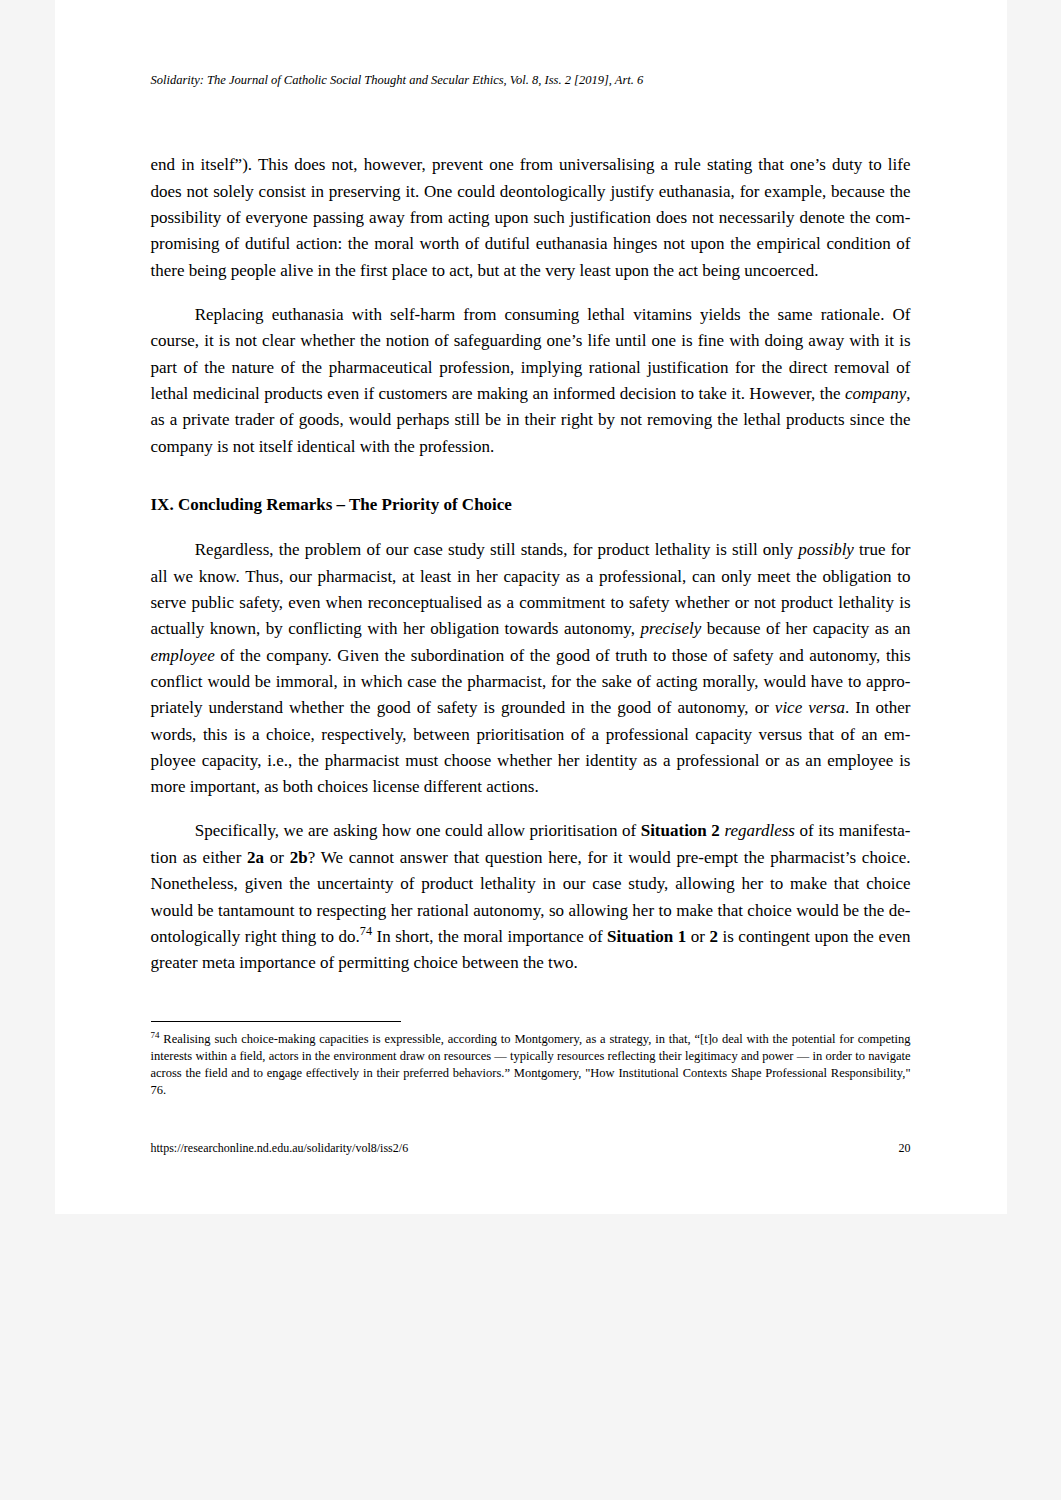Solidarity: The Journal of Catholic Social Thought and Secular Ethics, Vol. 8, Iss. 2 [2019], Art. 6
end in itself”). This does not, however, prevent one from universalising a rule stating that one’s duty to life does not solely consist in preserving it. One could deontologically justify euthanasia, for example, because the possibility of everyone passing away from acting upon such justification does not necessarily denote the compromising of dutiful action: the moral worth of dutiful euthanasia hinges not upon the empirical condition of there being people alive in the first place to act, but at the very least upon the act being uncoerced.
Replacing euthanasia with self-harm from consuming lethal vitamins yields the same rationale. Of course, it is not clear whether the notion of safeguarding one’s life until one is fine with doing away with it is part of the nature of the pharmaceutical profession, implying rational justification for the direct removal of lethal medicinal products even if customers are making an informed decision to take it. However, the company, as a private trader of goods, would perhaps still be in their right by not removing the lethal products since the company is not itself identical with the profession.
IX. Concluding Remarks – The Priority of Choice
Regardless, the problem of our case study still stands, for product lethality is still only possibly true for all we know. Thus, our pharmacist, at least in her capacity as a professional, can only meet the obligation to serve public safety, even when reconceptualised as a commitment to safety whether or not product lethality is actually known, by conflicting with her obligation towards autonomy, precisely because of her capacity as an employee of the company. Given the subordination of the good of truth to those of safety and autonomy, this conflict would be immoral, in which case the pharmacist, for the sake of acting morally, would have to appropriately understand whether the good of safety is grounded in the good of autonomy, or vice versa. In other words, this is a choice, respectively, between prioritisation of a professional capacity versus that of an employee capacity, i.e., the pharmacist must choose whether her identity as a professional or as an employee is more important, as both choices license different actions.
Specifically, we are asking how one could allow prioritisation of Situation 2 regardless of its manifestation as either 2a or 2b? We cannot answer that question here, for it would pre-empt the pharmacist’s choice. Nonetheless, given the uncertainty of product lethality in our case study, allowing her to make that choice would be tantamount to respecting her rational autonomy, so allowing her to make that choice would be the deontologically right thing to do.74 In short, the moral importance of Situation 1 or 2 is contingent upon the even greater meta importance of permitting choice between the two.
74 Realising such choice-making capacities is expressible, according to Montgomery, as a strategy, in that, “[t]o deal with the potential for competing interests within a field, actors in the environment draw on resources — typically resources reflecting their legitimacy and power — in order to navigate across the field and to engage effectively in their preferred behaviors.” Montgomery, "How Institutional Contexts Shape Professional Responsibility," 76.
https://researchonline.nd.edu.au/solidarity/vol8/iss2/6 20